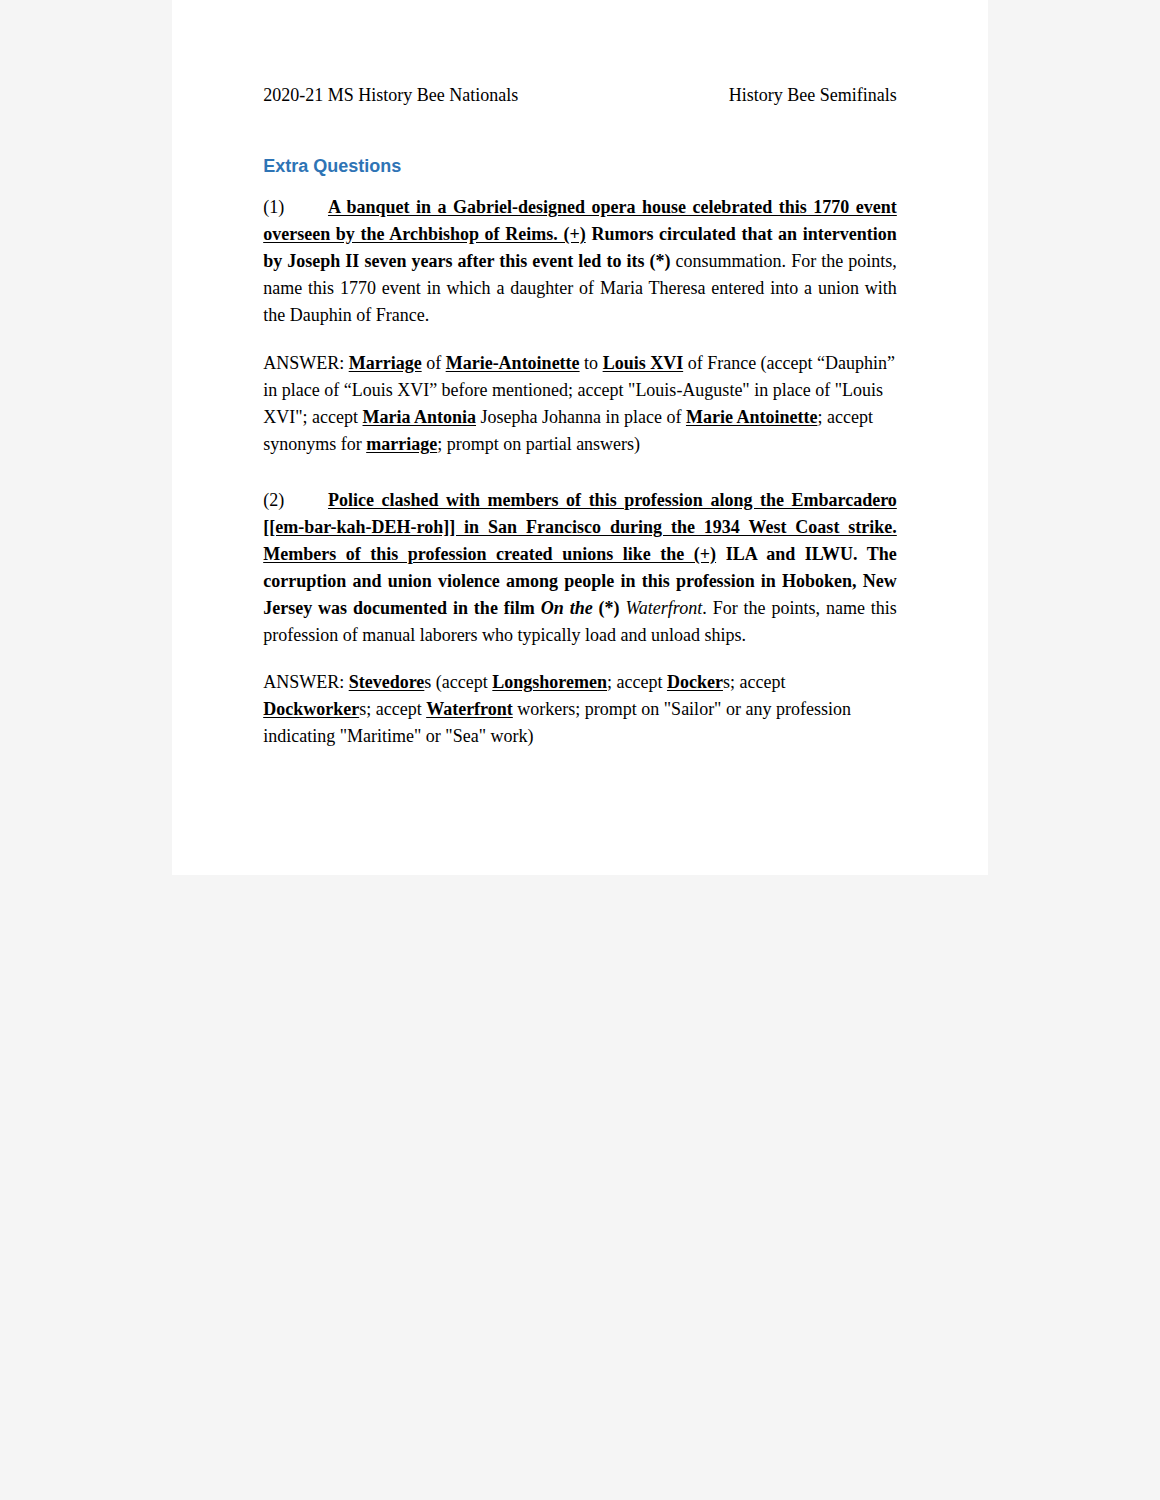2020-21 MS History Bee Nationals
History Bee Semifinals
Extra Questions
(1) A banquet in a Gabriel-designed opera house celebrated this 1770 event overseen by the Archbishop of Reims. (+) Rumors circulated that an intervention by Joseph II seven years after this event led to its (*) consummation. For the points, name this 1770 event in which a daughter of Maria Theresa entered into a union with the Dauphin of France.
ANSWER: Marriage of Marie-Antoinette to Louis XVI of France (accept “Dauphin” in place of “Louis XVI” before mentioned; accept "Louis-Auguste" in place of "Louis XVI"; accept Maria Antonia Josepha Johanna in place of Marie Antoinette; accept synonyms for marriage; prompt on partial answers)
(2) Police clashed with members of this profession along the Embarcadero [[em-bar-kah-DEH-roh]] in San Francisco during the 1934 West Coast strike. Members of this profession created unions like the (+) ILA and ILWU. The corruption and union violence among people in this profession in Hoboken, New Jersey was documented in the film On the (*) Waterfront. For the points, name this profession of manual laborers who typically load and unload ships.
ANSWER: Stevedores (accept Longshoremen; accept Dockers; accept Dockworkers; accept Waterfront workers; prompt on "Sailor" or any profession indicating "Maritime" or "Sea" work)